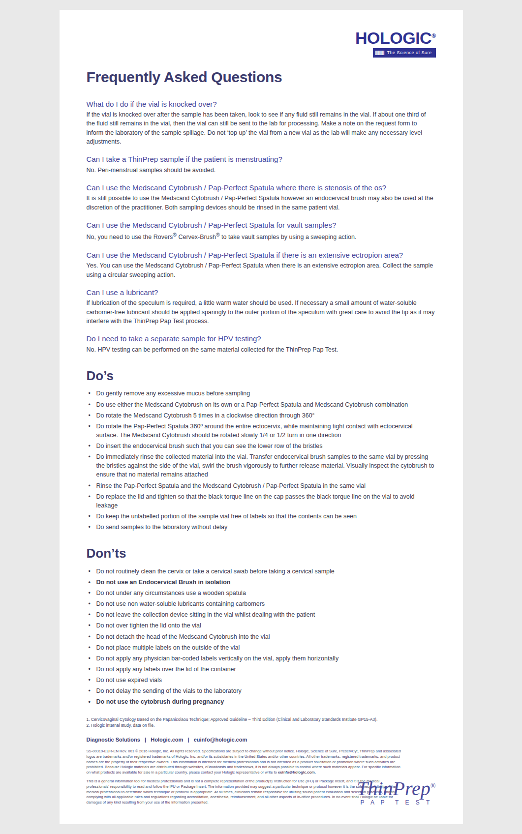HOLOGIC®
||||||||||||The Science of Sure
Frequently Asked Questions
What do I do if the vial is knocked over?
If the vial is knocked over after the sample has been taken, look to see if any fluid still remains in the vial. If about one third of the fluid still remains in the vial, then the vial can still be sent to the lab for processing. Make a note on the request form to inform the laboratory of the sample spillage. Do not ‘top up’ the vial from a new vial as the lab will make any necessary level adjustments.
Can I take a ThinPrep sample if the patient is menstruating?
No. Peri-menstrual samples should be avoided.
Can I use the Medscand Cytobrush / Pap-Perfect Spatula where there is stenosis of the os?
It is still possible to use the Medscand Cytobrush / Pap-Perfect Spatula however an endocervical brush may also be used at the discretion of the practitioner. Both sampling devices should be rinsed in the same patient vial.
Can I use the Medscand Cytobrush / Pap-Perfect Spatula for vault samples?
No, you need to use the Rovers® Cervex-Brush® to take vault samples by using a sweeping action.
Can I use the Medscand Cytobrush / Pap-Perfect Spatula if there is an extensive ectropion area?
Yes. You can use the Medscand Cytobrush / Pap-Perfect Spatula when there is an extensive ectropion area. Collect the sample using a circular sweeping action.
Can I use a lubricant?
If lubrication of the speculum is required, a little warm water should be used. If necessary a small amount of water-soluble carbomer-free lubricant should be applied sparingly to the outer portion of the speculum with great care to avoid the tip as it may interfere with the ThinPrep Pap Test process.
Do I need to take a separate sample for HPV testing?
No. HPV testing can be performed on the same material collected for the ThinPrep Pap Test.
Do’s
Do gently remove any excessive mucus before sampling
Do use either the Medscand Cytobrush on its own or a Pap-Perfect Spatula and Medscand Cytobrush combination
Do rotate the Medscand Cytobrush 5 times in a clockwise direction through 360°
Do rotate the Pap-Perfect Spatula 360º around the entire ectocervix, while maintaining tight contact with ectocervical surface. The Medscand Cytobrush should be rotated slowly 1/4 or 1/2 turn in one direction
Do insert the endocervical brush such that you can see the lower row of the bristles
Do immediately rinse the collected material into the vial. Transfer endocervical brush samples to the same vial by pressing the bristles against the side of the vial, swirl the brush vigorously to further release material. Visually inspect the cytobrush to ensure that no material remains attached
Rinse the Pap-Perfect Spatula and the Medscand Cytobrush / Pap-Perfect Spatula in the same vial
Do replace the lid and tighten so that the black torque line on the cap passes the black torque line on the vial to avoid leakage
Do keep the unlabelled portion of the sample vial free of labels so that the contents can be seen
Do send samples to the laboratory without delay
Don’ts
Do not routinely clean the cervix or take a cervical swab before taking a cervical sample
Do not use an Endocervical Brush in isolation
Do not under any circumstances use a wooden spatula
Do not use non water-soluble lubricants containing carbomers
Do not leave the collection device sitting in the vial whilst dealing with the patient
Do not over tighten the lid onto the vial
Do not detach the head of the Medscand Cytobrush into the vial
Do not place multiple labels on the outside of the vial
Do not apply any physician bar-coded labels vertically on the vial, apply them horizontally
Do not apply any labels over the lid of the container
Do not use expired vials
Do not delay the sending of the vials to the laboratory
Do not use the cytobrush during pregnancy
1. Cervicovaginal Cytology Based on the Papanicolaou Technique; Approved Guideline – Third Edition (Clinical and Laboratory Standards Institute GP15-A3).
2. Hologic internal study, data on file.
Diagnostic Solutions | Hologic.com | euinfo@hologic.com
SS-00319-EUR-EN Rev. 001 © 2016 Hologic, Inc. All rights reserved. Specifications are subject to change without prior notice. Hologic, Science of Sure, PreservCyt, ThinPrep and associated logos are trademarks and/or registered trademarks of Hologic, Inc. and/or its subsidiaries in the United States and/or other countries. All other trademarks, registered trademarks, and product names are the property of their respective owners. This information is intended for medical professionals and is not intended as a product solicitation or promotion where such activities are prohibited. Because Hologic materials are distributed through websites, eBroadcasts and tradeshows, it is not always possible to control where such materials appear. For specific information on what products are available for sale in a particular country, please contact your Hologic representative or write to euinfo@hologic.com.
This is a general information tool for medical professionals and is not a complete representation of the product(s)’ Instruction for Use (IFU) or Package Insert, and it is the medical professionals’ responsibility to read and follow the IFU or Package Insert. The information provided may suggest a particular technique or protocol however it is the sole responsibility of the medical professional to determine which technique or protocol is appropriate. At all times, clinicians remain responsible for utilizing sound patient evaluation and selection practices, and for complying with all applicable rules and regulations regarding accreditation, anesthesia, reimbursement, and all other aspects of in-office procedures. In no event shall Hologic be liable for damages of any kind resulting from your use of the information presented.
ThinPrep®
P A P T E S T